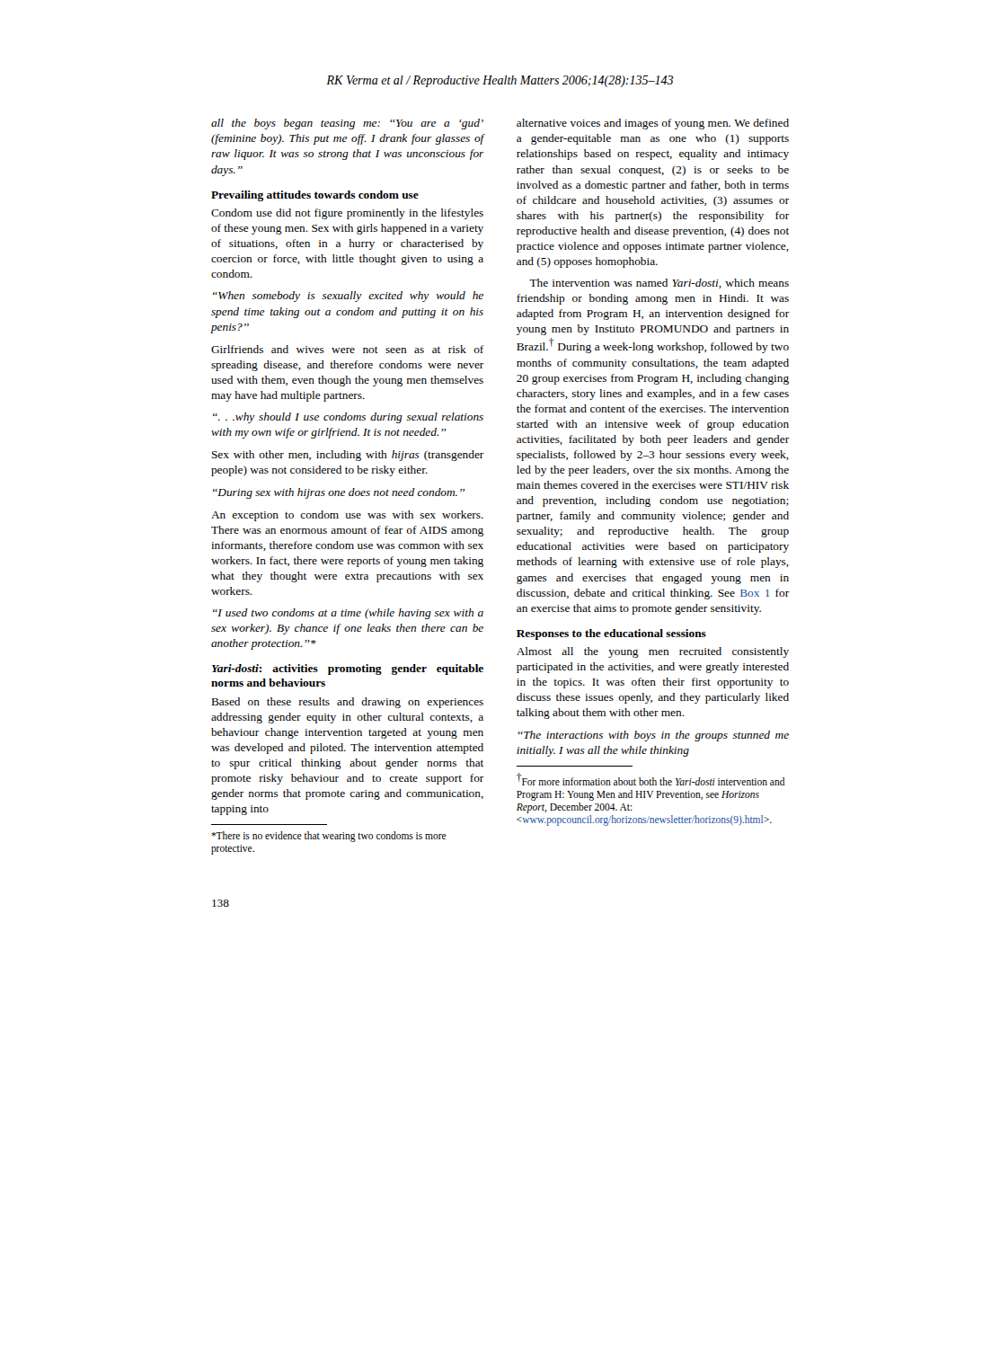RK Verma et al / Reproductive Health Matters 2006;14(28):135–143
all the boys began teasing me: ‘‘You are a ‘gud’ (feminine boy). This put me off. I drank four glasses of raw liquor. It was so strong that I was unconscious for days.’’
Prevailing attitudes towards condom use
Condom use did not figure prominently in the lifestyles of these young men. Sex with girls happened in a variety of situations, often in a hurry or characterised by coercion or force, with little thought given to using a condom.
‘‘When somebody is sexually excited why would he spend time taking out a condom and putting it on his penis?’’
Girlfriends and wives were not seen as at risk of spreading disease, and therefore condoms were never used with them, even though the young men themselves may have had multiple partners.
‘‘. . .why should I use condoms during sexual relations with my own wife or girlfriend. It is not needed.’’
Sex with other men, including with hijras (transgender people) was not considered to be risky either.
‘‘During sex with hijras one does not need condom.’’
An exception to condom use was with sex workers. There was an enormous amount of fear of AIDS among informants, therefore condom use was common with sex workers. In fact, there were reports of young men taking what they thought were extra precautions with sex workers.
‘‘I used two condoms at a time (while having sex with a sex worker). By chance if one leaks then there can be another protection.’’*
Yari-dosti: activities promoting gender equitable norms and behaviours
Based on these results and drawing on experiences addressing gender equity in other cultural contexts, a behaviour change intervention targeted at young men was developed and piloted. The intervention attempted to spur critical thinking about gender norms that promote risky behaviour and to create support for gender norms that promote caring and communication, tapping into
*There is no evidence that wearing two condoms is more protective.
alternative voices and images of young men. We defined a gender-equitable man as one who (1) supports relationships based on respect, equality and intimacy rather than sexual conquest, (2) is or seeks to be involved as a domestic partner and father, both in terms of childcare and household activities, (3) assumes or shares with his partner(s) the responsibility for reproductive health and disease prevention, (4) does not practice violence and opposes intimate partner violence, and (5) opposes homophobia.
The intervention was named Yari-dosti, which means friendship or bonding among men in Hindi. It was adapted from Program H, an intervention designed for young men by Instituto PROMUNDO and partners in Brazil.† During a week-long workshop, followed by two months of community consultations, the team adapted 20 group exercises from Program H, including changing characters, story lines and examples, and in a few cases the format and content of the exercises. The intervention started with an intensive week of group education activities, facilitated by both peer leaders and gender specialists, followed by 2–3 hour sessions every week, led by the peer leaders, over the six months. Among the main themes covered in the exercises were STI/HIV risk and prevention, including condom use negotiation; partner, family and community violence; gender and sexuality; and reproductive health. The group educational activities were based on participatory methods of learning with extensive use of role plays, games and exercises that engaged young men in discussion, debate and critical thinking. See Box 1 for an exercise that aims to promote gender sensitivity.
Responses to the educational sessions
Almost all the young men recruited consistently participated in the activities, and were greatly interested in the topics. It was often their first opportunity to discuss these issues openly, and they particularly liked talking about them with other men.
‘‘The interactions with boys in the groups stunned me initially. I was all the while thinking
†For more information about both the Yari-dosti intervention and Program H: Young Men and HIV Prevention, see Horizons Report, December 2004. At: <www.popcouncil.org/horizons/newsletter/horizons(9).html>.
138